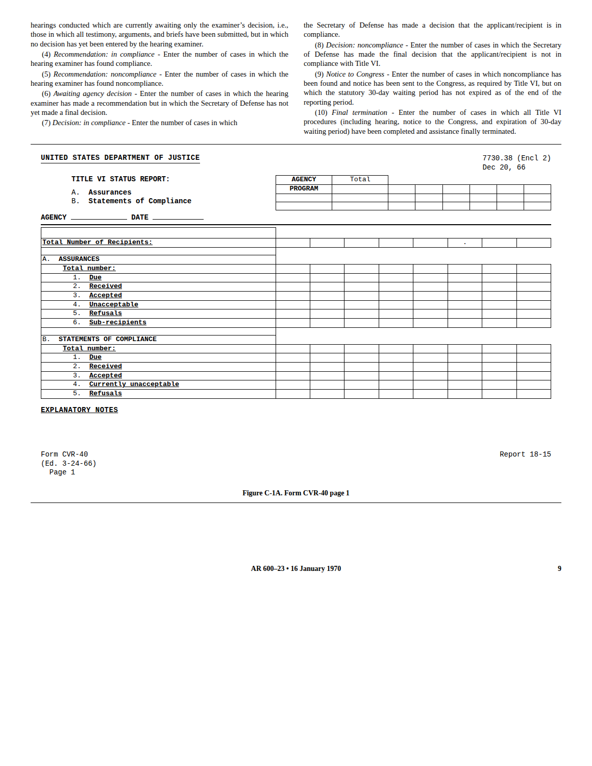hearings conducted which are currently awaiting only the examiner’s decision, i.e., those in which all testimony, arguments, and briefs have been submitted, but in which no decision has yet been entered by the hearing examiner.
(4) Recommendation: in compliance - Enter the number of cases in which the hearing examiner has found compliance.
(5) Recommendation: noncompliance - Enter the number of cases in which the hearing examiner has found noncompliance.
(6) Awaiting agency decision - Enter the number of cases in which the hearing examiner has made a recommendation but in which the Secretary of Defense has not yet made a final decision.
(7) Decision: in compliance - Enter the number of cases in which
the Secretary of Defense has made a decision that the applicant/recipient is in compliance.
(8) Decision: noncompliance - Enter the number of cases in which the Secretary of Defense has made the final decision that the applicant/recipient is not in compliance with Title VI.
(9) Notice to Congress - Enter the number of cases in which noncompliance has been found and notice has been sent to the Congress, as required by Title VI, but on which the statutory 30-day waiting period has not expired as of the end of the reporting period.
(10) Final termination - Enter the number of cases in which all Title VI procedures (including hearing, notice to the Congress, and expiration of 30-day waiting period) have been completed and assistance finally terminated.
UNITED STATES DEPARTMENT OF JUSTICE
7730.38 (Encl 2)
Dec 20, 66
TITLE VI STATUS REPORT:
A. Assurances
B. Statements of Compliance
| AGENCY | Total | | | | | | |
| PROGRAM | | | | | | | |
AGENCY DATE
| Total Number of Recipients: | | | | | | . | | |
| A. ASSURANCES | | | | | | | | |
| Total number: | | | | | | | | |
| 1. Due | | | | | | | | |
| 2. Received | | | | | | | | |
| 3. Accepted | | | | | | | | |
| 4. Unacceptable | | | | | | | | |
| 5. Refusals | | | | | | | | |
| 6. Sub-recipients | | | | | | | | |
| B. STATEMENTS OF COMPLIANCE | | | | | | | | |
| Total number: | | | | | | | | |
| 1. Due | | | | | | | | |
| 2. Received | | | | | | | | |
| 3. Accepted | | | | | | | | |
| 4. Currently unacceptable | | | | | | | | |
| 5. Refusals | | | | | | | | |
EXPLANATORY NOTES
Form CVR-40
(Ed. 3-24-66)
Page 1
Report 18-15
Figure C-1A. Form CVR-40 page 1
AR 600–23 • 16 January 1970
9